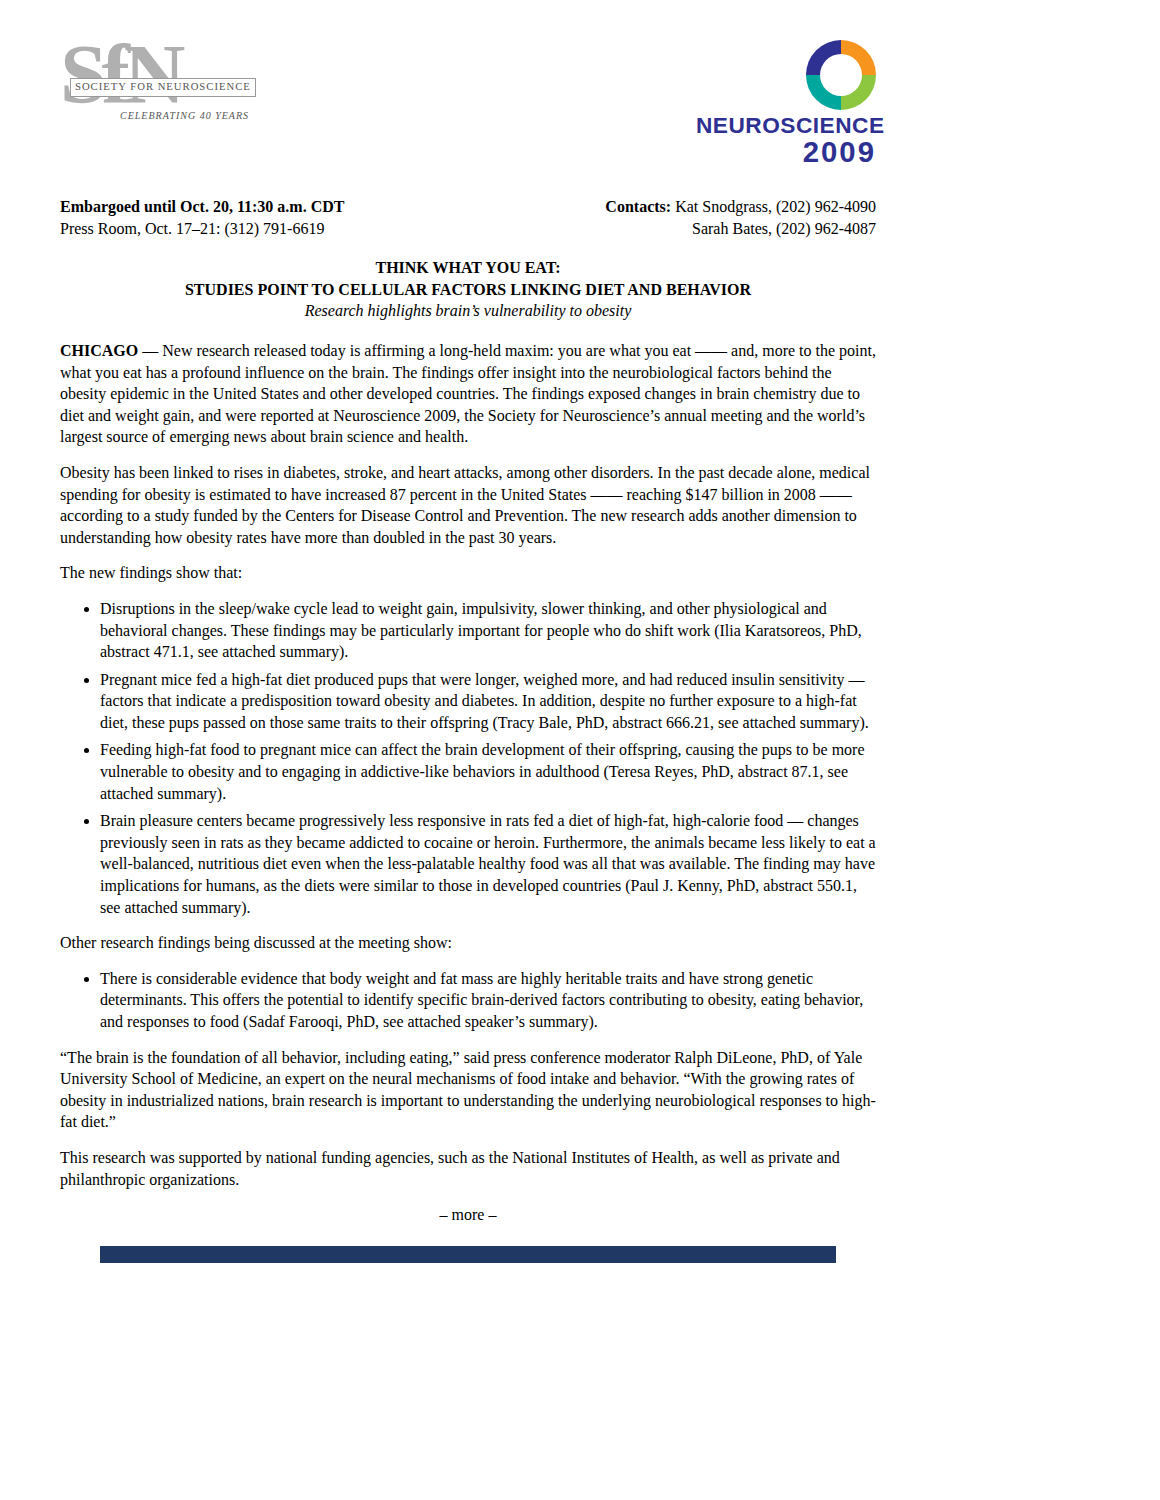SfN
SOCIETY FOR NEUROSCIENCE
CELEBRATING 40 YEARS
NEUROSCIENCE
2009
Embargoed until Oct. 20, 11:30 a.m. CDT
Press Room, Oct. 17–21: (312) 791-6619
Contacts: Kat Snodgrass, (202) 962-4090
Sarah Bates, (202) 962-4087
Think What You Eat:
Studies Point to Cellular Factors Linking Diet and Behavior
Research highlights brain’s vulnerability to obesity
CHICAGO — New research released today is affirming a long-held maxim: you are what you eat —— and, more to the point, what you eat has a profound influence on the brain. The findings offer insight into the neurobiological factors behind the obesity epidemic in the United States and other developed countries. The findings exposed changes in brain chemistry due to diet and weight gain, and were reported at Neuroscience 2009, the Society for Neuroscience’s annual meeting and the world’s largest source of emerging news about brain science and health.
Obesity has been linked to rises in diabetes, stroke, and heart attacks, among other disorders. In the past decade alone, medical spending for obesity is estimated to have increased 87 percent in the United States —— reaching $147 billion in 2008 —— according to a study funded by the Centers for Disease Control and Prevention. The new research adds another dimension to understanding how obesity rates have more than doubled in the past 30 years.
The new findings show that:
Disruptions in the sleep/wake cycle lead to weight gain, impulsivity, slower thinking, and other physiological and behavioral changes. These findings may be particularly important for people who do shift work (Ilia Karatsoreos, PhD, abstract 471.1, see attached summary).
Pregnant mice fed a high-fat diet produced pups that were longer, weighed more, and had reduced insulin sensitivity — factors that indicate a predisposition toward obesity and diabetes. In addition, despite no further exposure to a high-fat diet, these pups passed on those same traits to their offspring (Tracy Bale, PhD, abstract 666.21, see attached summary).
Feeding high-fat food to pregnant mice can affect the brain development of their offspring, causing the pups to be more vulnerable to obesity and to engaging in addictive-like behaviors in adulthood (Teresa Reyes, PhD, abstract 87.1, see attached summary).
Brain pleasure centers became progressively less responsive in rats fed a diet of high-fat, high-calorie food — changes previously seen in rats as they became addicted to cocaine or heroin. Furthermore, the animals became less likely to eat a well-balanced, nutritious diet even when the less-palatable healthy food was all that was available. The finding may have implications for humans, as the diets were similar to those in developed countries (Paul J. Kenny, PhD, abstract 550.1, see attached summary).
Other research findings being discussed at the meeting show:
There is considerable evidence that body weight and fat mass are highly heritable traits and have strong genetic determinants. This offers the potential to identify specific brain-derived factors contributing to obesity, eating behavior, and responses to food (Sadaf Farooqi, PhD, see attached speaker’s summary).
“The brain is the foundation of all behavior, including eating,” said press conference moderator Ralph DiLeone, PhD, of Yale University School of Medicine, an expert on the neural mechanisms of food intake and behavior. “With the growing rates of obesity in industrialized nations, brain research is important to understanding the underlying neurobiological responses to high-fat diet.”
This research was supported by national funding agencies, such as the National Institutes of Health, as well as private and philanthropic organizations.
– more –